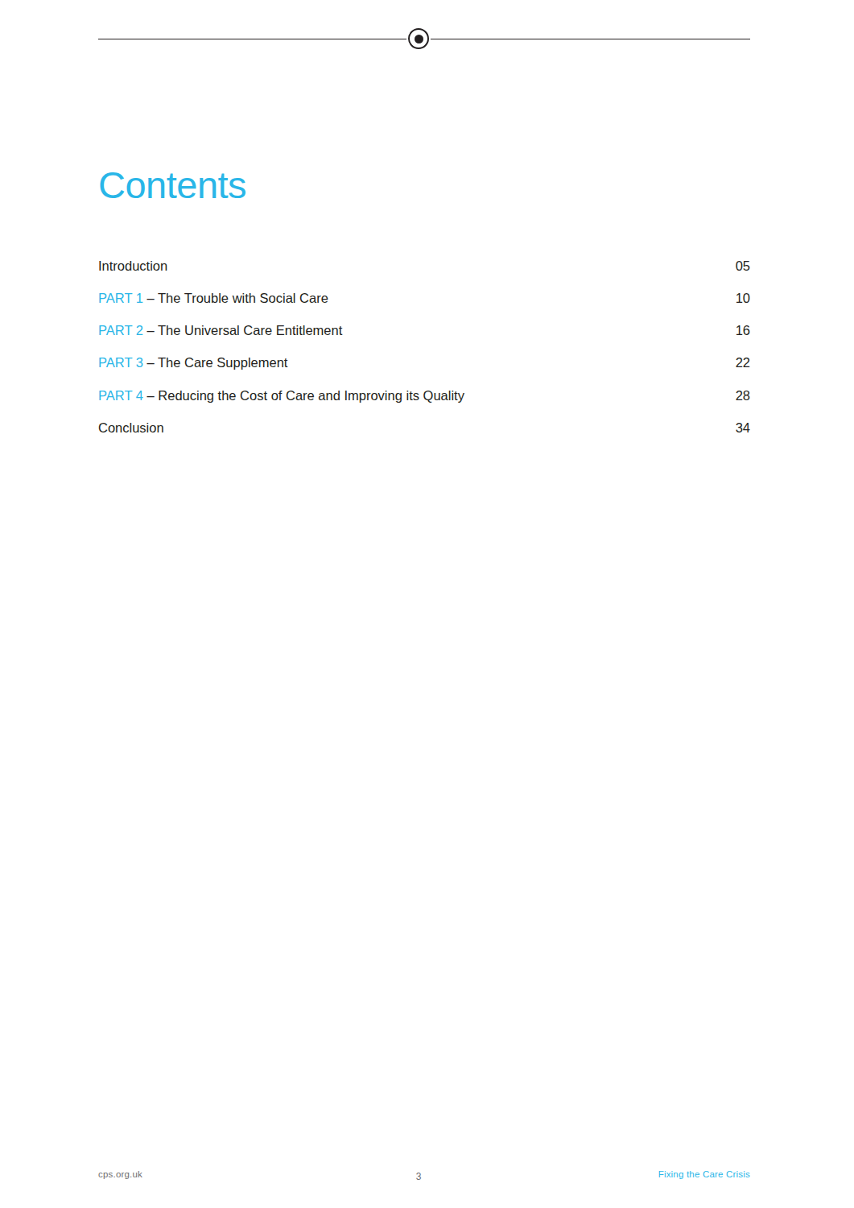Contents
Introduction 05
PART 1 – The Trouble with Social Care 10
PART 2 – The Universal Care Entitlement 16
PART 3 – The Care Supplement 22
PART 4 – Reducing the Cost of Care and Improving its Quality 28
Conclusion 34
cps.org.uk
3
Fixing the Care Crisis